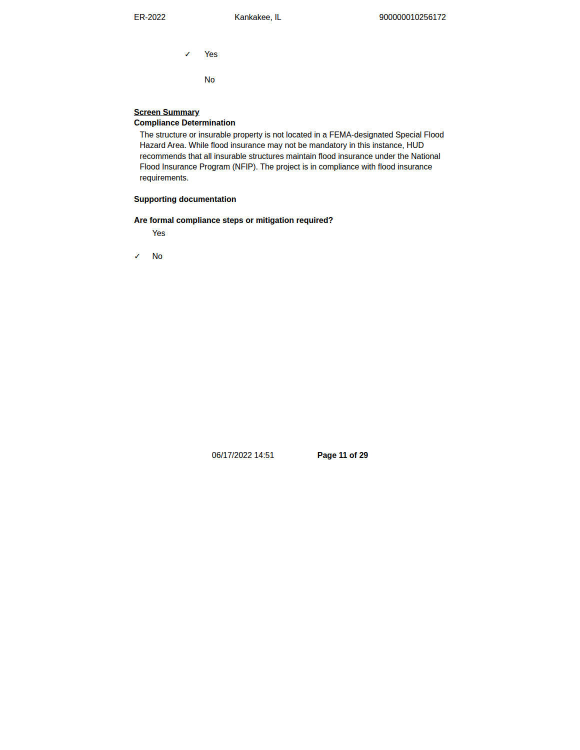ER-2022
Kankakee, IL
900000010256172
✓
Yes
✓
No
Screen Summary
Compliance Determination
The structure or insurable property is not located in a FEMA-designated Special Flood Hazard Area. While flood insurance may not be mandatory in this instance, HUD recommends that all insurable structures maintain flood insurance under the National Flood Insurance Program (NFIP). The project is in compliance with flood insurance requirements.
Supporting documentation
Are formal compliance steps or mitigation required?
✓
Yes
✓
No
06/17/2022 14:51
Page 11 of 29